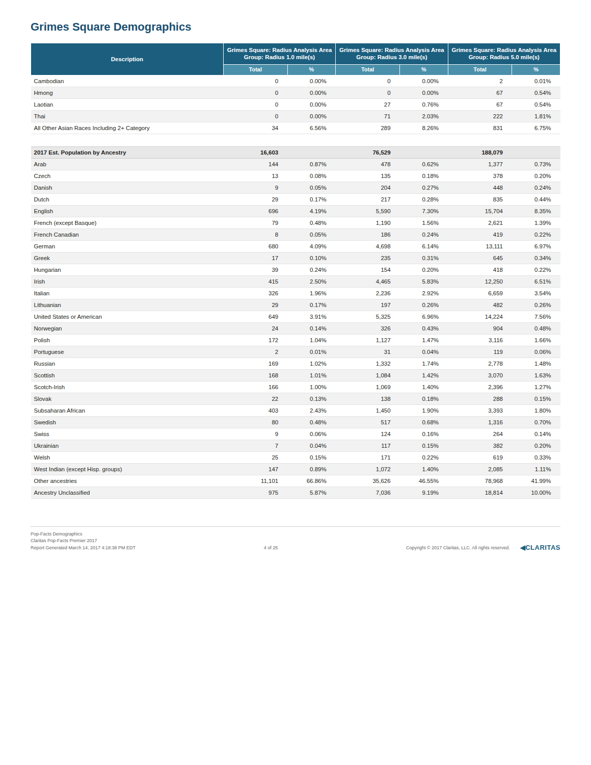Grimes Square Demographics
| Description | Grimes Square: Radius Analysis Area Group: Radius 1.0 mile(s) | Grimes Square: Radius Analysis Area Group: Radius 3.0 mile(s) | Grimes Square: Radius Analysis Area Group: Radius 5.0 mile(s) |
| --- | --- | --- | --- |
| Total | % | Total | % | Total | % |
| Cambodian | 0 | 0.00% | 0 | 0.00% | 2 | 0.01% |
| Hmong | 0 | 0.00% | 0 | 0.00% | 67 | 0.54% |
| Laotian | 0 | 0.00% | 27 | 0.76% | 67 | 0.54% |
| Thai | 0 | 0.00% | 71 | 2.03% | 222 | 1.81% |
| All Other Asian Races Including 2+ Category | 34 | 6.56% | 289 | 8.26% | 831 | 6.75% |
| 2017 Est. Population by Ancestry | 16,603 | | 76,529 | | 188,079 | |
| Arab | 144 | 0.87% | 478 | 0.62% | 1,377 | 0.73% |
| Czech | 13 | 0.08% | 135 | 0.18% | 378 | 0.20% |
| Danish | 9 | 0.05% | 204 | 0.27% | 448 | 0.24% |
| Dutch | 29 | 0.17% | 217 | 0.28% | 835 | 0.44% |
| English | 696 | 4.19% | 5,590 | 7.30% | 15,704 | 8.35% |
| French (except Basque) | 79 | 0.48% | 1,190 | 1.56% | 2,621 | 1.39% |
| French Canadian | 8 | 0.05% | 186 | 0.24% | 419 | 0.22% |
| German | 680 | 4.09% | 4,698 | 6.14% | 13,111 | 6.97% |
| Greek | 17 | 0.10% | 235 | 0.31% | 645 | 0.34% |
| Hungarian | 39 | 0.24% | 154 | 0.20% | 418 | 0.22% |
| Irish | 415 | 2.50% | 4,465 | 5.83% | 12,250 | 6.51% |
| Italian | 326 | 1.96% | 2,236 | 2.92% | 6,659 | 3.54% |
| Lithuanian | 29 | 0.17% | 197 | 0.26% | 482 | 0.26% |
| United States or American | 649 | 3.91% | 5,325 | 6.96% | 14,224 | 7.56% |
| Norwegian | 24 | 0.14% | 326 | 0.43% | 904 | 0.48% |
| Polish | 172 | 1.04% | 1,127 | 1.47% | 3,116 | 1.66% |
| Portuguese | 2 | 0.01% | 31 | 0.04% | 119 | 0.06% |
| Russian | 169 | 1.02% | 1,332 | 1.74% | 2,778 | 1.48% |
| Scottish | 168 | 1.01% | 1,084 | 1.42% | 3,070 | 1.63% |
| Scotch-Irish | 166 | 1.00% | 1,069 | 1.40% | 2,396 | 1.27% |
| Slovak | 22 | 0.13% | 138 | 0.18% | 288 | 0.15% |
| Subsaharan African | 403 | 2.43% | 1,450 | 1.90% | 3,393 | 1.80% |
| Swedish | 80 | 0.48% | 517 | 0.68% | 1,316 | 0.70% |
| Swiss | 9 | 0.06% | 124 | 0.16% | 264 | 0.14% |
| Ukrainian | 7 | 0.04% | 117 | 0.15% | 382 | 0.20% |
| Welsh | 25 | 0.15% | 171 | 0.22% | 619 | 0.33% |
| West Indian (except Hisp. groups) | 147 | 0.89% | 1,072 | 1.40% | 2,085 | 1.11% |
| Other ancestries | 11,101 | 66.86% | 35,626 | 46.55% | 78,968 | 41.99% |
| Ancestry Unclassified | 975 | 5.87% | 7,036 | 9.19% | 18,814 | 10.00% |
Pop-Facts Demographics
Claritas Pop-Facts Premier 2017
Report Generated March 14, 2017 4:18:38 PM EDT
4 of 25
Copyright © 2017 Claritas, LLC. All rights reserved.
◀CLARITAS